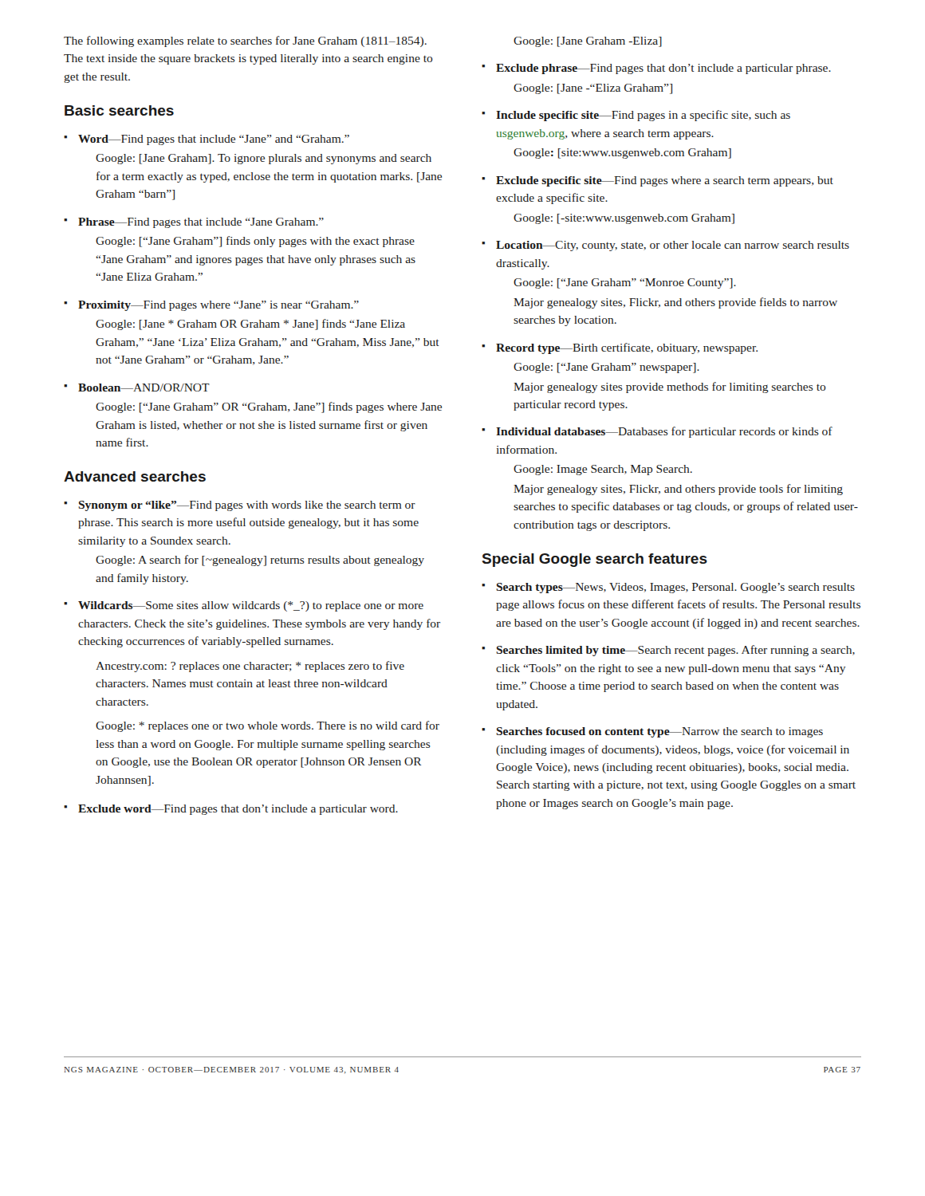The following examples relate to searches for Jane Graham (1811–1854). The text inside the square brackets is typed literally into a search engine to get the result.
Basic searches
Word—Find pages that include “Jane” and “Graham.” Google: [Jane Graham]. To ignore plurals and synonyms and search for a term exactly as typed, enclose the term in quotation marks. [Jane Graham “barn”]
Phrase—Find pages that include “Jane Graham.” Google: [“Jane Graham”] finds only pages with the exact phrase “Jane Graham” and ignores pages that have only phrases such as “Jane Eliza Graham.”
Proximity—Find pages where “Jane” is near “Graham.” Google: [Jane * Graham OR Graham * Jane] finds “Jane Eliza Graham,” “Jane ‘Liza’ Eliza Graham,” and “Graham, Miss Jane,” but not “Jane Graham” or “Graham, Jane.”
Boolean—AND/OR/NOT Google: [“Jane Graham” OR “Graham, Jane”] finds pages where Jane Graham is listed, whether or not she is listed surname first or given name first.
Advanced searches
Synonym or “like”—Find pages with words like the search term or phrase. This search is more useful outside genealogy, but it has some similarity to a Soundex search. Google: A search for [~genealogy] returns results about genealogy and family history.
Wildcards—Some sites allow wildcards (*_?) to replace one or more characters. Check the site’s guidelines. These symbols are very handy for checking occurrences of variably-spelled surnames. Ancestry.com: ? replaces one character; * replaces zero to five characters. Names must contain at least three non-wildcard characters. Google: * replaces one or two whole words. There is no wild card for less than a word on Google. For multiple surname spelling searches on Google, use the Boolean OR operator [Johnson OR Jensen OR Johannsen].
Exclude word—Find pages that don’t include a particular word. Google: [Jane Graham -Eliza]
Exclude phrase—Find pages that don’t include a particular phrase. Google: [Jane -“Eliza Graham”]
Include specific site—Find pages in a specific site, such as usgenweb.org, where a search term appears. Google: [site:www.usgenweb.com Graham]
Exclude specific site—Find pages where a search term appears, but exclude a specific site. Google: [-site:www.usgenweb.com Graham]
Location—City, county, state, or other locale can narrow search results drastically. Google: [“Jane Graham” “Monroe County”]. Major genealogy sites, Flickr, and others provide fields to narrow searches by location.
Record type—Birth certificate, obituary, newspaper. Google: [“Jane Graham” newspaper]. Major genealogy sites provide methods for limiting searches to particular record types.
Individual databases—Databases for particular records or kinds of information. Google: Image Search, Map Search. Major genealogy sites, Flickr, and others provide tools for limiting searches to specific databases or tag clouds, or groups of related user-contribution tags or descriptors.
Special Google search features
Search types—News, Videos, Images, Personal. Google’s search results page allows focus on these different facets of results. The Personal results are based on the user’s Google account (if logged in) and recent searches.
Searches limited by time—Search recent pages. After running a search, click “Tools” on the right to see a new pull-down menu that says “Any time.” Choose a time period to search based on when the content was updated.
Searches focused on content type—Narrow the search to images (including images of documents), videos, blogs, voice (for voicemail in Google Voice), news (including recent obituaries), books, social media. Search starting with a picture, not text, using Google Goggles on a smart phone or Images search on Google’s main page.
NGS Magazine · October—December 2017 · Volume 43, Number 4 Page 37